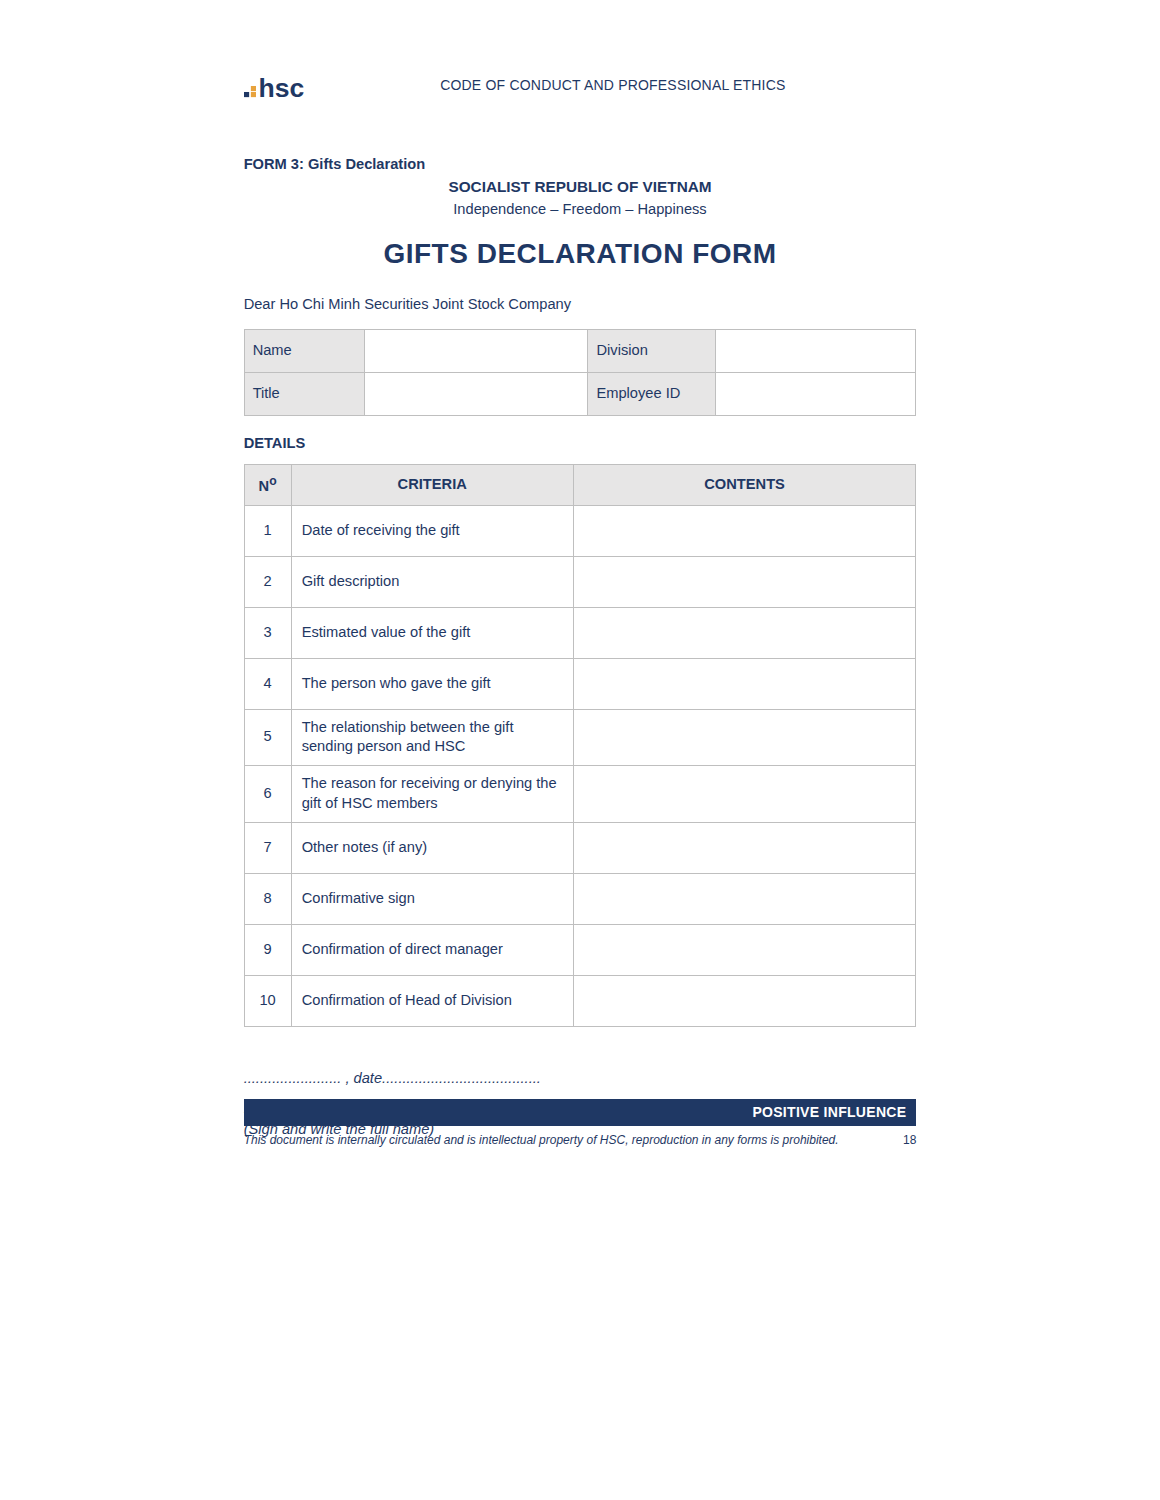hsc
CODE OF CONDUCT AND PROFESSIONAL ETHICS
FORM 3: Gifts Declaration
SOCIALIST REPUBLIC OF VIETNAM
Independence – Freedom – Happiness
GIFTS DECLARATION FORM
Dear Ho Chi Minh Securities Joint Stock Company
| Name | | Division | |
| Title | | Employee ID | |
DETAILS
| N o | CRITERIA | CONTENTS |
| --- | --- | --- |
| 1 | Date of receiving the gift | |
| 2 | Gift description | |
| 3 | Estimated value of the gift | |
| 4 | The person who gave the gift | |
| 5 | The relationship between the gift sending person and HSC | |
| 6 | The reason for receiving or denying the gift of HSC members | |
| 7 | Other notes (if any) | |
| 8 | Confirmative sign | |
| 9 | Confirmation of direct manager | |
| 10 | Confirmation of Head of Division | |
........................ , date.......................................
Assertor
(Sign and write the full name)
POSITIVE INFLUENCE
This document is internally circulated and is intellectual property of HSC, reproduction in any forms is prohibited. 18